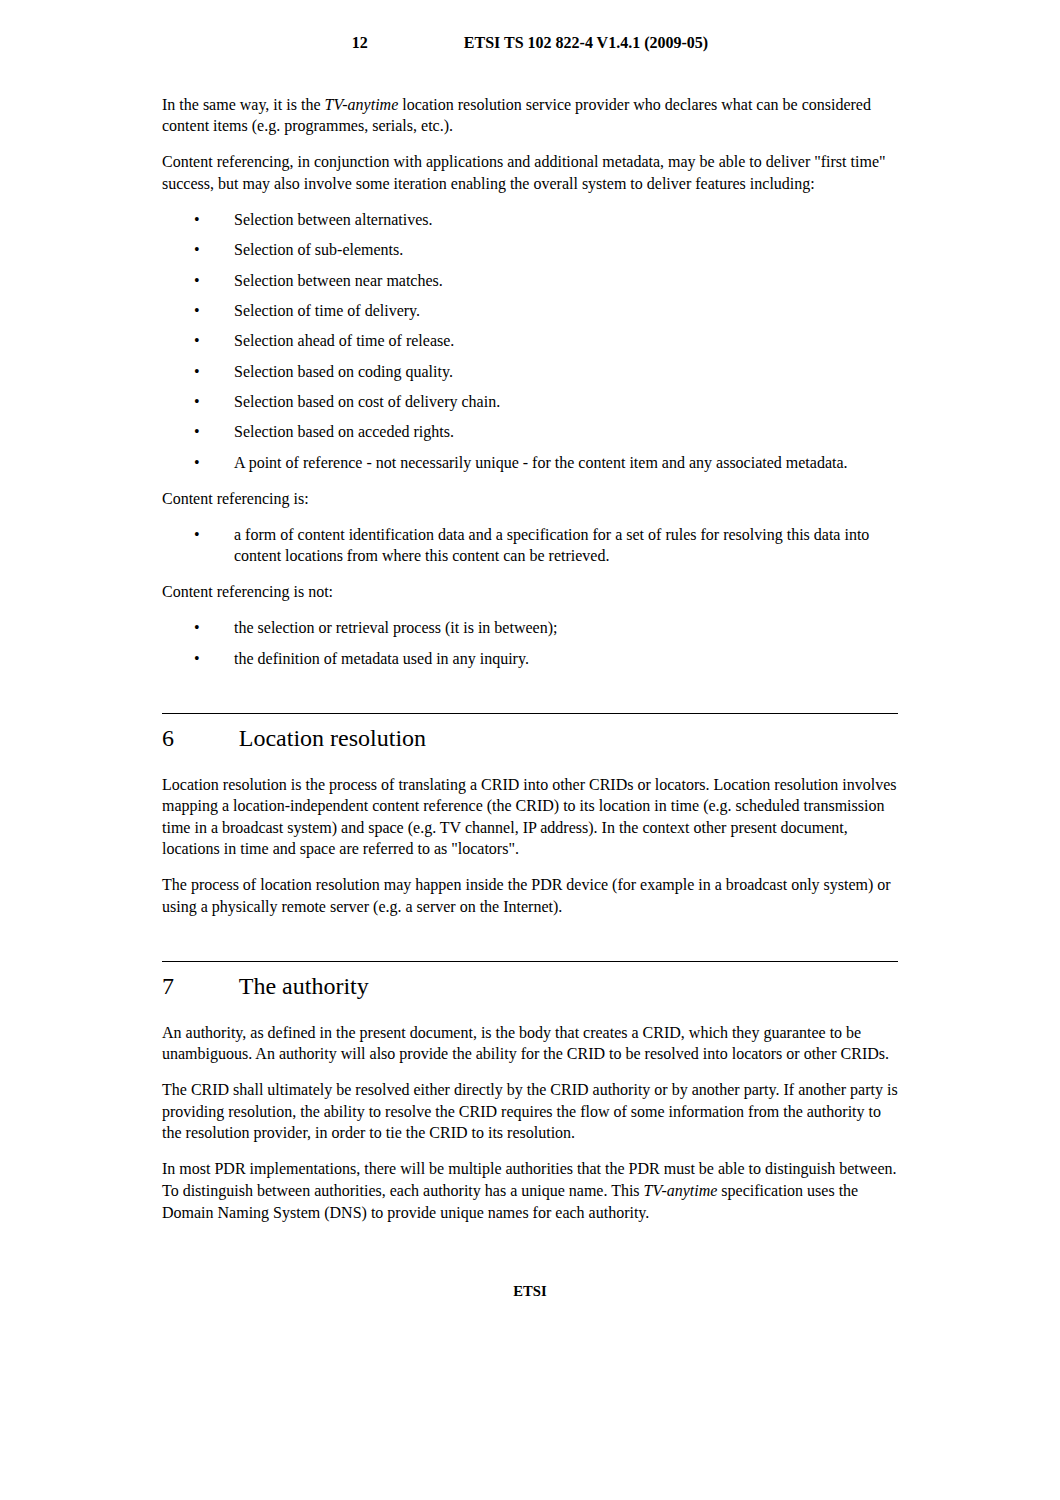12 ETSI TS 102 822-4 V1.4.1 (2009-05)
In the same way, it is the TV-anytime location resolution service provider who declares what can be considered content items (e.g. programmes, serials, etc.).
Content referencing, in conjunction with applications and additional metadata, may be able to deliver "first time" success, but may also involve some iteration enabling the overall system to deliver features including:
Selection between alternatives.
Selection of sub-elements.
Selection between near matches.
Selection of time of delivery.
Selection ahead of time of release.
Selection based on coding quality.
Selection based on cost of delivery chain.
Selection based on acceded rights.
A point of reference - not necessarily unique - for the content item and any associated metadata.
Content referencing is:
a form of content identification data and a specification for a set of rules for resolving this data into content locations from where this content can be retrieved.
Content referencing is not:
the selection or retrieval process (it is in between);
the definition of metadata used in any inquiry.
6 Location resolution
Location resolution is the process of translating a CRID into other CRIDs or locators. Location resolution involves mapping a location-independent content reference (the CRID) to its location in time (e.g. scheduled transmission time in a broadcast system) and space (e.g. TV channel, IP address). In the context other present document, locations in time and space are referred to as "locators".
The process of location resolution may happen inside the PDR device (for example in a broadcast only system) or using a physically remote server (e.g. a server on the Internet).
7 The authority
An authority, as defined in the present document, is the body that creates a CRID, which they guarantee to be unambiguous. An authority will also provide the ability for the CRID to be resolved into locators or other CRIDs.
The CRID shall ultimately be resolved either directly by the CRID authority or by another party. If another party is providing resolution, the ability to resolve the CRID requires the flow of some information from the authority to the resolution provider, in order to tie the CRID to its resolution.
In most PDR implementations, there will be multiple authorities that the PDR must be able to distinguish between. To distinguish between authorities, each authority has a unique name. This TV-anytime specification uses the Domain Naming System (DNS) to provide unique names for each authority.
ETSI